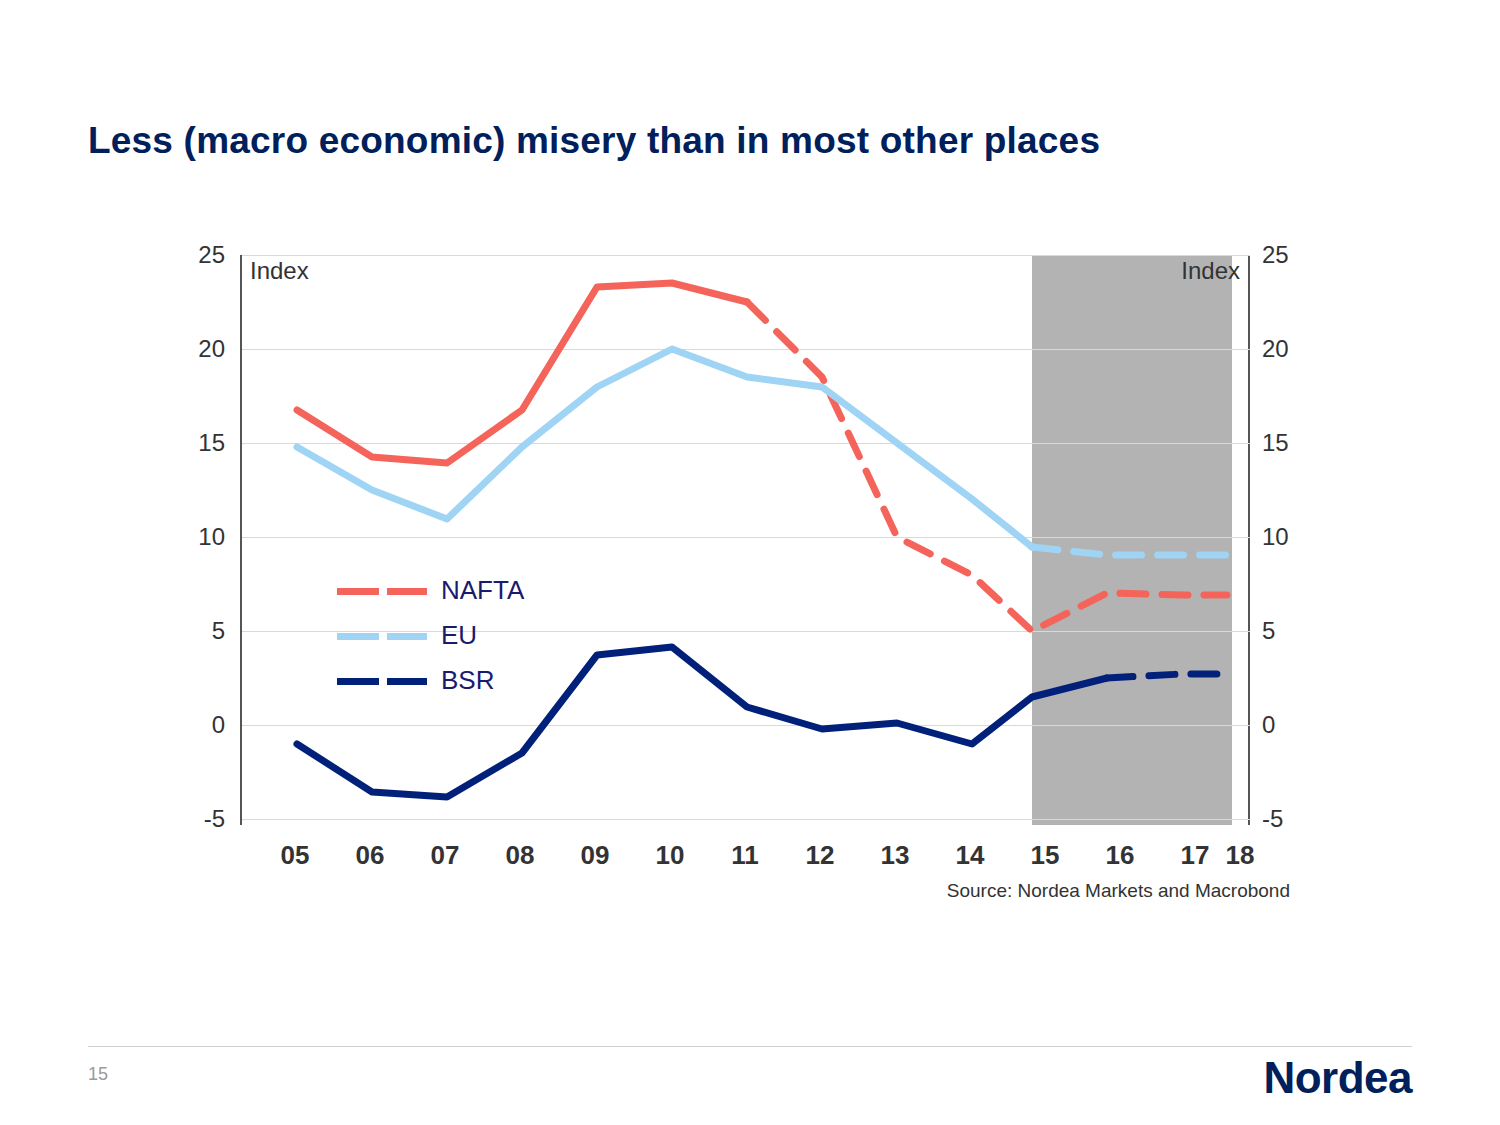Less (macro economic) misery than in most other places
Index Index
NAFTA
EU
BSR
25
20
15
10
5
0
-5
25
20
15
10
5
0
-5
05 06 07 08 09 10 11 12 13 14 15 16 17 18
Source: Nordea Markets and Macrobond
15
Nordea